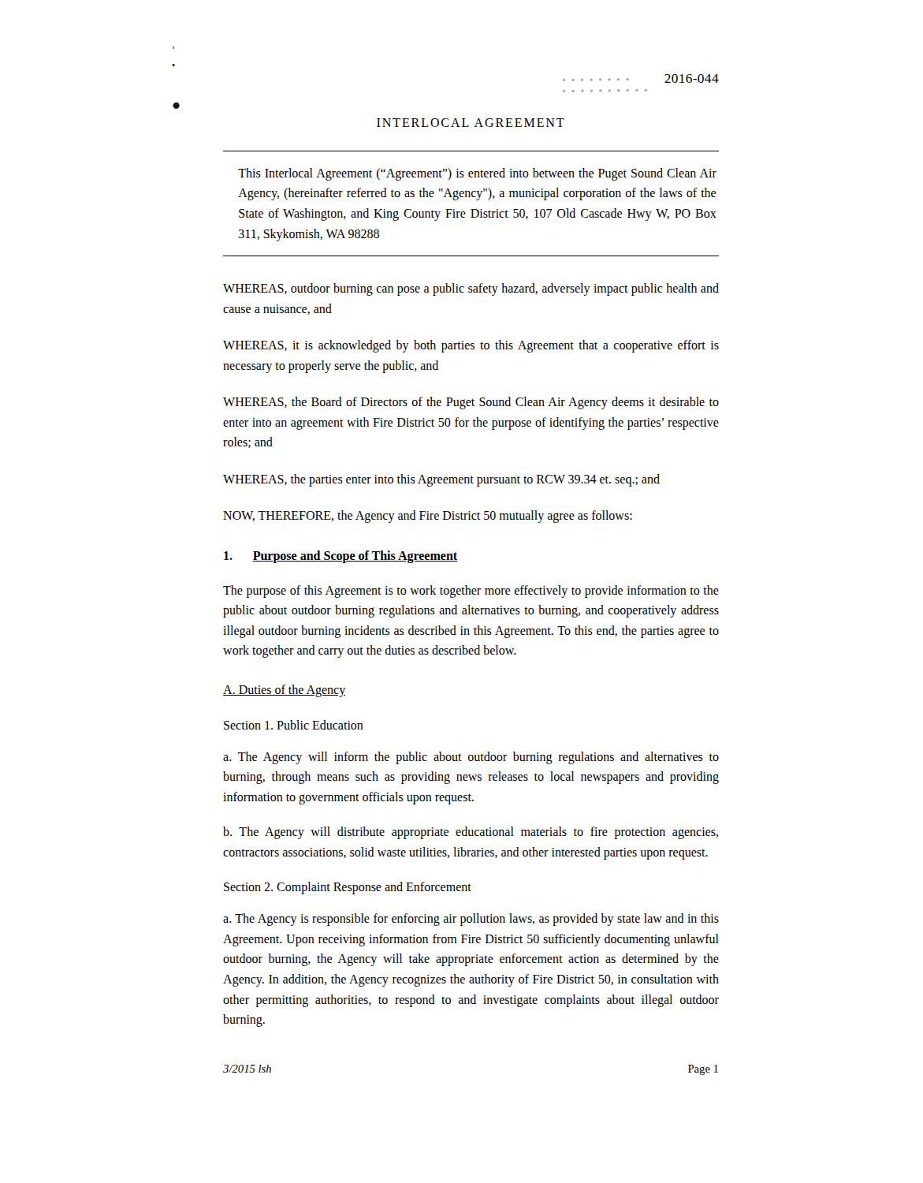’ • ●
• • • • • • • •
• • • • • • • • • •
2016-044
INTERLOCAL AGREEMENT
This Interlocal Agreement (“Agreement”) is entered into between the Puget Sound Clean Air Agency, (hereinafter referred to as the "Agency"), a municipal corporation of the laws of the State of Washington, and King County Fire District 50, 107 Old Cascade Hwy W, PO Box 311, Skykomish, WA 98288
WHEREAS, outdoor burning can pose a public safety hazard, adversely impact public health and cause a nuisance, and
WHEREAS, it is acknowledged by both parties to this Agreement that a cooperative effort is necessary to properly serve the public, and
WHEREAS, the Board of Directors of the Puget Sound Clean Air Agency deems it desirable to enter into an agreement with Fire District 50 for the purpose of identifying the parties’ respective roles; and
WHEREAS, the parties enter into this Agreement pursuant to RCW 39.34 et. seq.; and
NOW, THEREFORE, the Agency and Fire District 50 mutually agree as follows:
1. Purpose and Scope of This Agreement
The purpose of this Agreement is to work together more effectively to provide information to the public about outdoor burning regulations and alternatives to burning, and cooperatively address illegal outdoor burning incidents as described in this Agreement. To this end, the parties agree to work together and carry out the duties as described below.
A. Duties of the Agency
Section 1. Public Education
a. The Agency will inform the public about outdoor burning regulations and alternatives to burning, through means such as providing news releases to local newspapers and providing information to government officials upon request.
b. The Agency will distribute appropriate educational materials to fire protection agencies, contractors associations, solid waste utilities, libraries, and other interested parties upon request.
Section 2. Complaint Response and Enforcement
a. The Agency is responsible for enforcing air pollution laws, as provided by state law and in this Agreement. Upon receiving information from Fire District 50 sufficiently documenting unlawful outdoor burning, the Agency will take appropriate enforcement action as determined by the Agency. In addition, the Agency recognizes the authority of Fire District 50, in consultation with other permitting authorities, to respond to and investigate complaints about illegal outdoor burning.
3/2015 lsh
Page 1